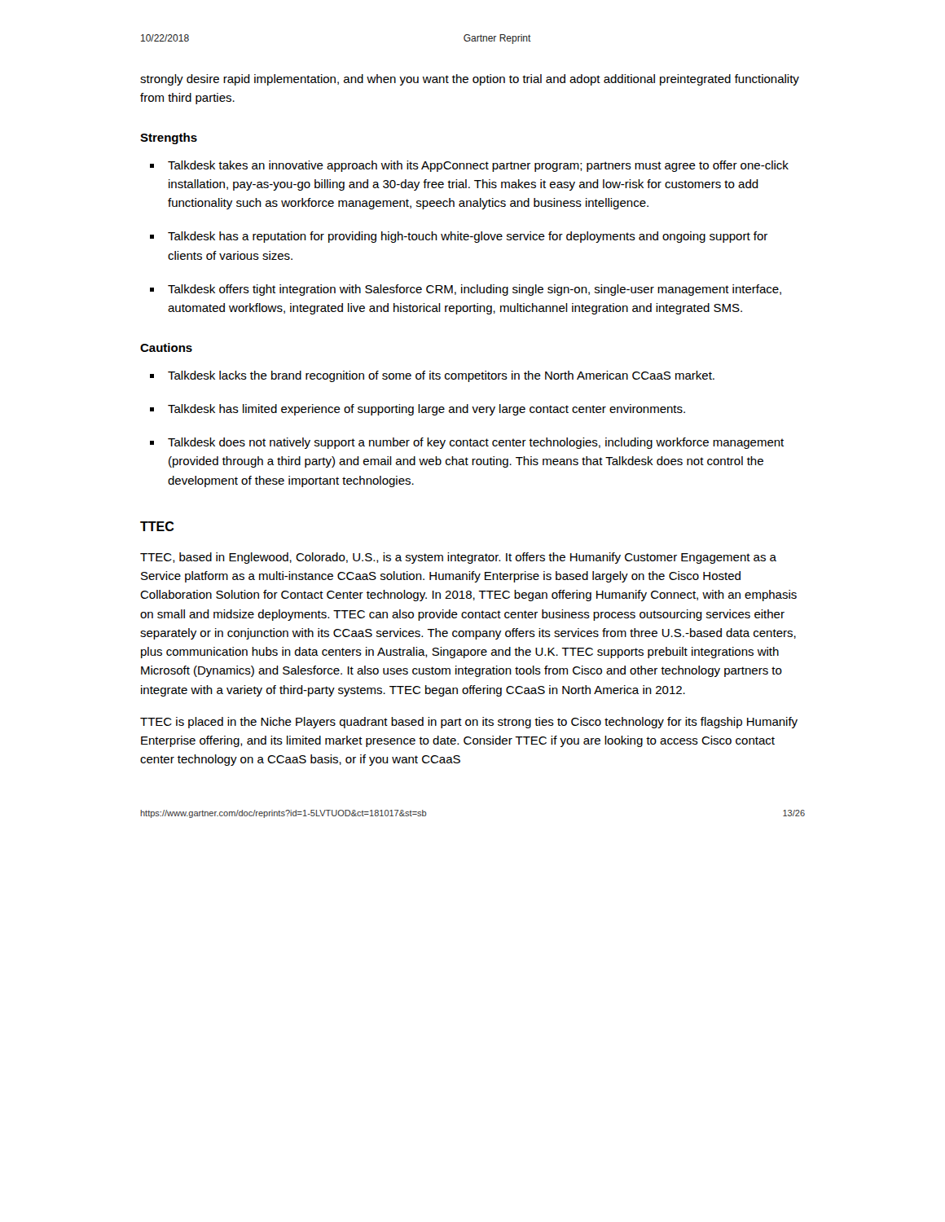10/22/2018 Gartner Reprint
strongly desire rapid implementation, and when you want the option to trial and adopt additional preintegrated functionality from third parties.
Strengths
Talkdesk takes an innovative approach with its AppConnect partner program; partners must agree to offer one-click installation, pay-as-you-go billing and a 30-day free trial. This makes it easy and low-risk for customers to add functionality such as workforce management, speech analytics and business intelligence.
Talkdesk has a reputation for providing high-touch white-glove service for deployments and ongoing support for clients of various sizes.
Talkdesk offers tight integration with Salesforce CRM, including single sign-on, single-user management interface, automated workflows, integrated live and historical reporting, multichannel integration and integrated SMS.
Cautions
Talkdesk lacks the brand recognition of some of its competitors in the North American CCaaS market.
Talkdesk has limited experience of supporting large and very large contact center environments.
Talkdesk does not natively support a number of key contact center technologies, including workforce management (provided through a third party) and email and web chat routing. This means that Talkdesk does not control the development of these important technologies.
TTEC
TTEC, based in Englewood, Colorado, U.S., is a system integrator. It offers the Humanify Customer Engagement as a Service platform as a multi-instance CCaaS solution. Humanify Enterprise is based largely on the Cisco Hosted Collaboration Solution for Contact Center technology. In 2018, TTEC began offering Humanify Connect, with an emphasis on small and midsize deployments. TTEC can also provide contact center business process outsourcing services either separately or in conjunction with its CCaaS services. The company offers its services from three U.S.-based data centers, plus communication hubs in data centers in Australia, Singapore and the U.K. TTEC supports prebuilt integrations with Microsoft (Dynamics) and Salesforce. It also uses custom integration tools from Cisco and other technology partners to integrate with a variety of third-party systems. TTEC began offering CCaaS in North America in 2012.
TTEC is placed in the Niche Players quadrant based in part on its strong ties to Cisco technology for its flagship Humanify Enterprise offering, and its limited market presence to date. Consider TTEC if you are looking to access Cisco contact center technology on a CCaaS basis, or if you want CCaaS
https://www.gartner.com/doc/reprints?id=1-5LVTUOD&ct=181017&st=sb 13/26